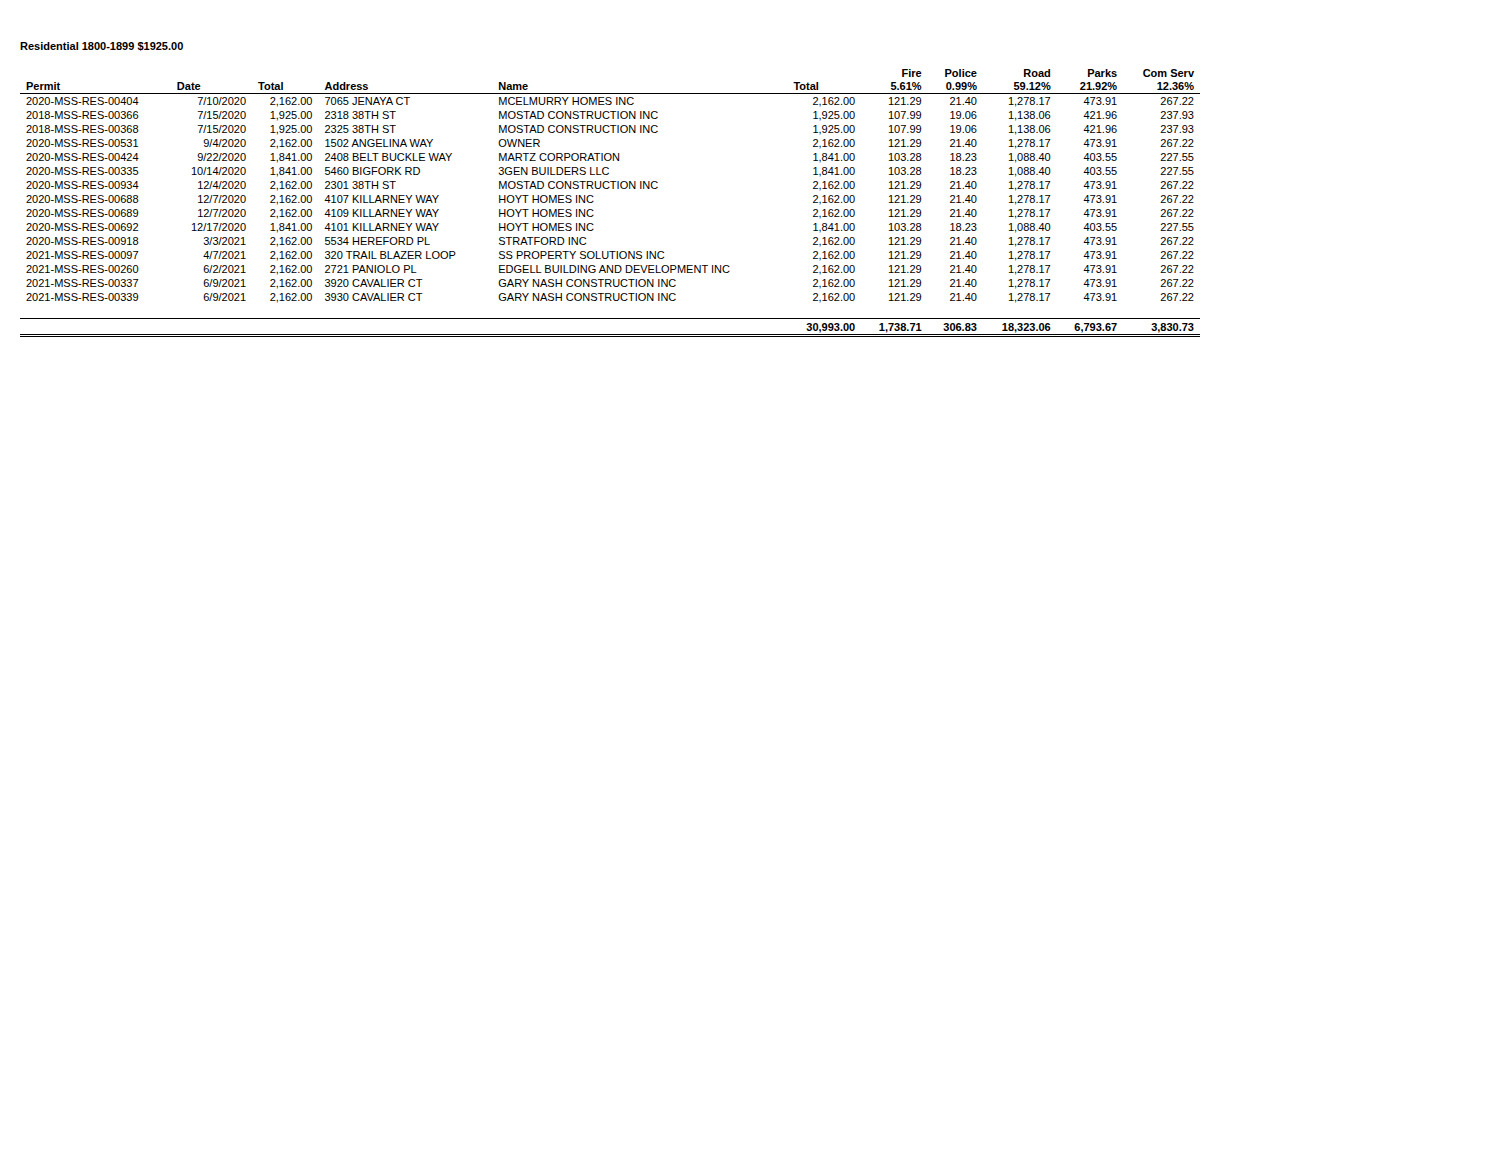Residential 1800-1899 $1925.00
| | | | | | | Fire | Police | Road | Parks | Com Serv |
| --- | --- | --- | --- | --- | --- | --- | --- | --- | --- | --- |
| Permit | Date | Total | Address | Name | Total | 5.61% | 0.99% | 59.12% | 21.92% | 12.36% |
| 2020-MSS-RES-00404 | 7/10/2020 | 2,162.00 | 7065 JENAYA CT | MCELMURRY HOMES INC | 2,162.00 | 121.29 | 21.40 | 1,278.17 | 473.91 | 267.22 |
| 2018-MSS-RES-00366 | 7/15/2020 | 1,925.00 | 2318 38TH ST | MOSTAD CONSTRUCTION INC | 1,925.00 | 107.99 | 19.06 | 1,138.06 | 421.96 | 237.93 |
| 2018-MSS-RES-00368 | 7/15/2020 | 1,925.00 | 2325 38TH ST | MOSTAD CONSTRUCTION INC | 1,925.00 | 107.99 | 19.06 | 1,138.06 | 421.96 | 237.93 |
| 2020-MSS-RES-00531 | 9/4/2020 | 2,162.00 | 1502 ANGELINA WAY | OWNER | 2,162.00 | 121.29 | 21.40 | 1,278.17 | 473.91 | 267.22 |
| 2020-MSS-RES-00424 | 9/22/2020 | 1,841.00 | 2408 BELT BUCKLE WAY | MARTZ CORPORATION | 1,841.00 | 103.28 | 18.23 | 1,088.40 | 403.55 | 227.55 |
| 2020-MSS-RES-00335 | 10/14/2020 | 1,841.00 | 5460 BIGFORK RD | 3GEN BUILDERS LLC | 1,841.00 | 103.28 | 18.23 | 1,088.40 | 403.55 | 227.55 |
| 2020-MSS-RES-00934 | 12/4/2020 | 2,162.00 | 2301 38TH ST | MOSTAD CONSTRUCTION INC | 2,162.00 | 121.29 | 21.40 | 1,278.17 | 473.91 | 267.22 |
| 2020-MSS-RES-00688 | 12/7/2020 | 2,162.00 | 4107 KILLARNEY WAY | HOYT HOMES INC | 2,162.00 | 121.29 | 21.40 | 1,278.17 | 473.91 | 267.22 |
| 2020-MSS-RES-00689 | 12/7/2020 | 2,162.00 | 4109 KILLARNEY WAY | HOYT HOMES INC | 2,162.00 | 121.29 | 21.40 | 1,278.17 | 473.91 | 267.22 |
| 2020-MSS-RES-00692 | 12/17/2020 | 1,841.00 | 4101 KILLARNEY WAY | HOYT HOMES INC | 1,841.00 | 103.28 | 18.23 | 1,088.40 | 403.55 | 227.55 |
| 2020-MSS-RES-00918 | 3/3/2021 | 2,162.00 | 5534 HEREFORD PL | STRATFORD INC | 2,162.00 | 121.29 | 21.40 | 1,278.17 | 473.91 | 267.22 |
| 2021-MSS-RES-00097 | 4/7/2021 | 2,162.00 | 320 TRAIL BLAZER LOOP | SS PROPERTY SOLUTIONS INC | 2,162.00 | 121.29 | 21.40 | 1,278.17 | 473.91 | 267.22 |
| 2021-MSS-RES-00260 | 6/2/2021 | 2,162.00 | 2721 PANIOLO PL | EDGELL BUILDING AND DEVELOPMENT INC | 2,162.00 | 121.29 | 21.40 | 1,278.17 | 473.91 | 267.22 |
| 2021-MSS-RES-00337 | 6/9/2021 | 2,162.00 | 3920 CAVALIER CT | GARY NASH CONSTRUCTION INC | 2,162.00 | 121.29 | 21.40 | 1,278.17 | 473.91 | 267.22 |
| 2021-MSS-RES-00339 | 6/9/2021 | 2,162.00 | 3930 CAVALIER CT | GARY NASH CONSTRUCTION INC | 2,162.00 | 121.29 | 21.40 | 1,278.17 | 473.91 | 267.22 |
| | | | | | 30,993.00 | 1,738.71 | 306.83 | 18,323.06 | 6,793.67 | 3,830.73 |